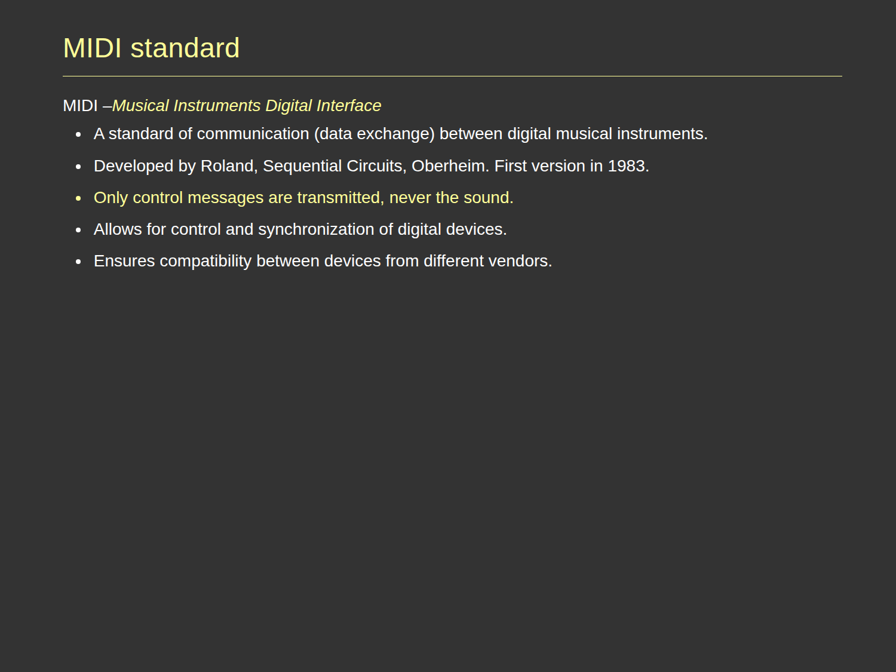MIDI standard
MIDI –Musical Instruments Digital Interface
A standard of communication (data exchange) between digital musical instruments.
Developed by Roland, Sequential Circuits, Oberheim. First version in 1983.
Only control messages are transmitted, never the sound.
Allows for control and synchronization of digital devices.
Ensures compatibility between devices from different vendors.